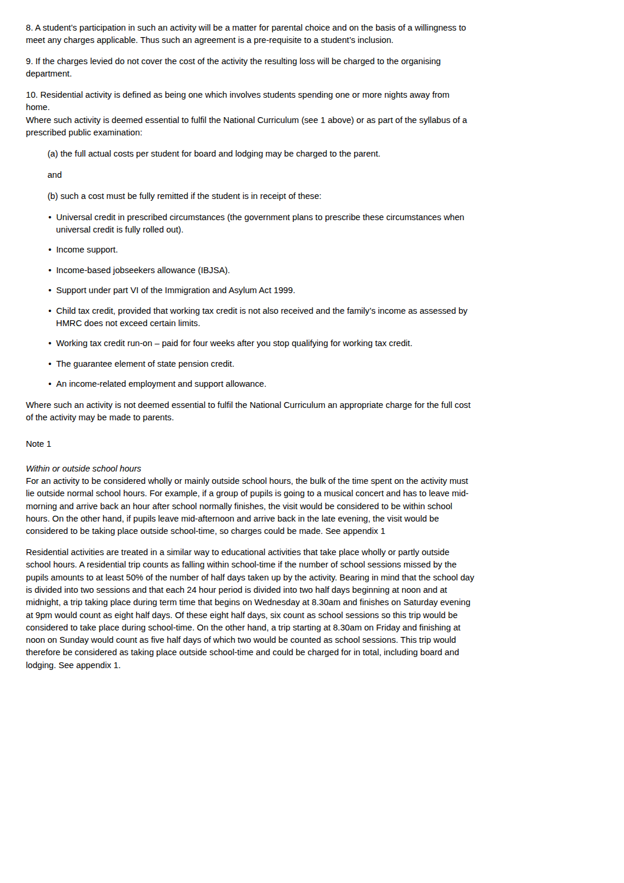8. A student’s participation in such an activity will be a matter for parental choice and on the basis of a willingness to meet any charges applicable. Thus such an agreement is a pre-requisite to a student’s inclusion.
9. If the charges levied do not cover the cost of the activity the resulting loss will be charged to the organising department.
10. Residential activity is defined as being one which involves students spending one or more nights away from home.
Where such activity is deemed essential to fulfil the National Curriculum (see 1 above) or as part of the syllabus of a prescribed public examination:
(a) the full actual costs per student for board and lodging may be charged to the parent.
and
(b) such a cost must be fully remitted if the student is in receipt of these:
Universal credit in prescribed circumstances (the government plans to prescribe these circumstances when universal credit is fully rolled out).
Income support.
Income-based jobseekers allowance (IBJSA).
Support under part VI of the Immigration and Asylum Act 1999.
Child tax credit, provided that working tax credit is not also received and the family’s income as assessed by HMRC does not exceed certain limits.
Working tax credit run-on – paid for four weeks after you stop qualifying for working tax credit.
The guarantee element of state pension credit.
An income-related employment and support allowance.
Where such an activity is not deemed essential to fulfil the National Curriculum an appropriate charge for the full cost of the activity may be made to parents.
Note 1
Within or outside school hours
For an activity to be considered wholly or mainly outside school hours, the bulk of the time spent on the activity must lie outside normal school hours. For example, if a group of pupils is going to a musical concert and has to leave mid-morning and arrive back an hour after school normally finishes, the visit would be considered to be within school hours. On the other hand, if pupils leave mid-afternoon and arrive back in the late evening, the visit would be considered to be taking place outside school-time, so charges could be made. See appendix 1
Residential activities are treated in a similar way to educational activities that take place wholly or partly outside school hours. A residential trip counts as falling within school-time if the number of school sessions missed by the pupils amounts to at least 50% of the number of half days taken up by the activity. Bearing in mind that the school day is divided into two sessions and that each 24 hour period is divided into two half days beginning at noon and at midnight, a trip taking place during term time that begins on Wednesday at 8.30am and finishes on Saturday evening at 9pm would count as eight half days. Of these eight half days, six count as school sessions so this trip would be considered to take place during school-time. On the other hand, a trip starting at 8.30am on Friday and finishing at noon on Sunday would count as five half days of which two would be counted as school sessions. This trip would therefore be considered as taking place outside school-time and could be charged for in total, including board and lodging. See appendix 1.